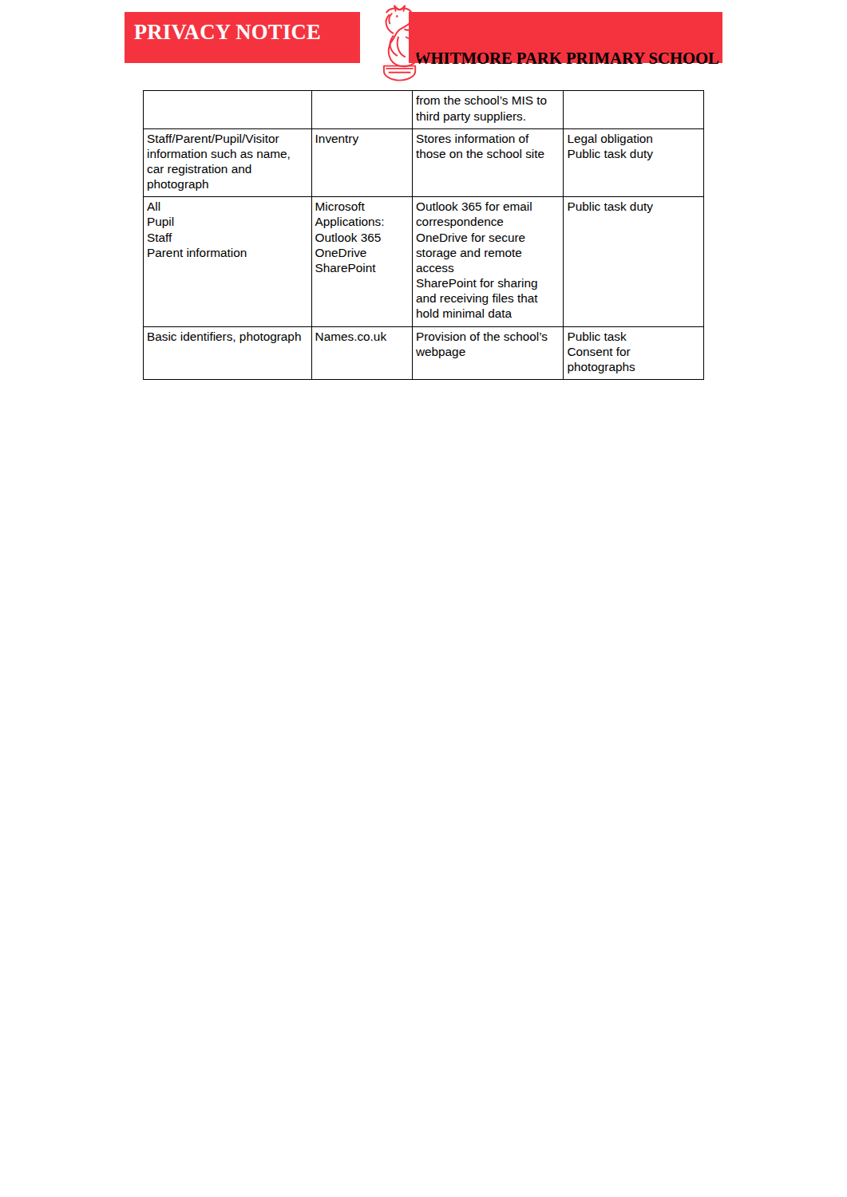PRIVACY NOTICE
WHITMORE PARK PRIMARY SCHOOL
| | | from the school’s MIS to third party suppliers. | |
| Staff/Parent/Pupil/Visitor information such as name, car registration and photograph | Inventry | Stores information of those on the school site | Legal obligation Public task duty |
| All Pupil Staff Parent information | Microsoft Applications: Outlook 365 OneDrive SharePoint | Outlook 365 for email correspondence OneDrive for secure storage and remote access SharePoint for sharing and receiving files that hold minimal data | Public task duty |
| Basic identifiers, photograph | Names.co.uk | Provision of the school’s webpage | Public task Consent for photographs |